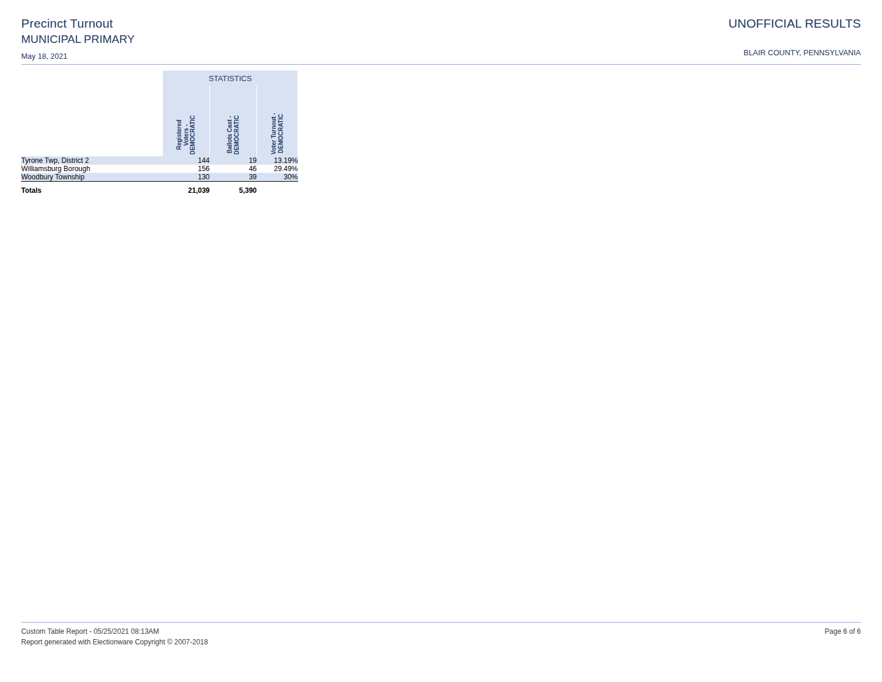Precinct Turnout
MUNICIPAL PRIMARY
May 18, 2021
UNOFFICIAL RESULTS
BLAIR COUNTY, PENNSYLVANIA
| | STATISTICS |
| --- | --- |
| | Registered Voters - DEMOCRATIC | Ballots Cast - DEMOCRATIC | Voter Turnout - DEMOCRATIC |
| Tyrone Twp, District 2 | 144 | 19 | 13.19% |
| Williamsburg Borough | 156 | 46 | 29.49% |
| Woodbury Township | 130 | 39 | 30% |
| Totals | 21,039 | 5,390 | |
Custom Table Report - 05/25/2021 08:13AM
Report generated with Electionware Copyright © 2007-2018
Page 6 of 6